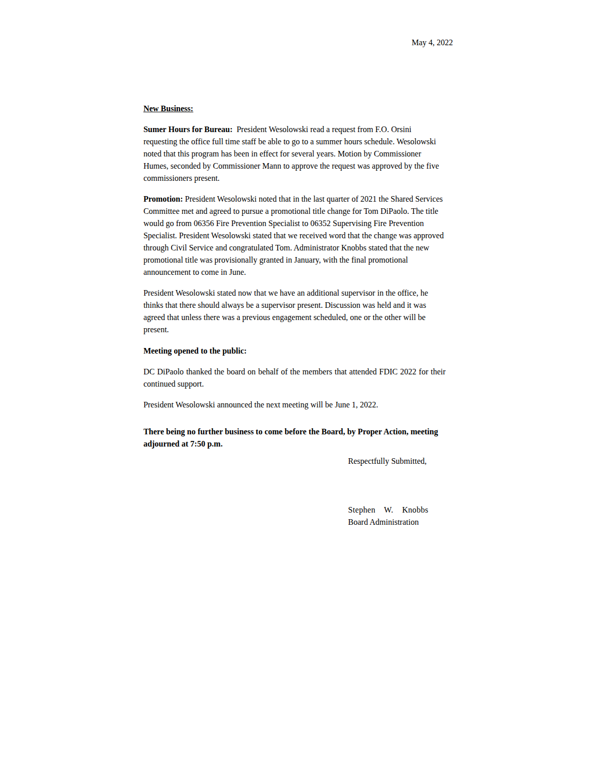May 4, 2022
New Business:
Sumer Hours for Bureau: President Wesolowski read a request from F.O. Orsini requesting the office full time staff be able to go to a summer hours schedule. Wesolowski noted that this program has been in effect for several years. Motion by Commissioner Humes, seconded by Commissioner Mann to approve the request was approved by the five commissioners present.
Promotion: President Wesolowski noted that in the last quarter of 2021 the Shared Services Committee met and agreed to pursue a promotional title change for Tom DiPaolo. The title would go from 06356 Fire Prevention Specialist to 06352 Supervising Fire Prevention Specialist. President Wesolowski stated that we received word that the change was approved through Civil Service and congratulated Tom. Administrator Knobbs stated that the new promotional title was provisionally granted in January, with the final promotional announcement to come in June.
President Wesolowski stated now that we have an additional supervisor in the office, he thinks that there should always be a supervisor present. Discussion was held and it was agreed that unless there was a previous engagement scheduled, one or the other will be present.
Meeting opened to the public:
DC DiPaolo thanked the board on behalf of the members that attended FDIC 2022 for their continued support.
President Wesolowski announced the next meeting will be June 1, 2022.
There being no further business to come before the Board, by Proper Action, meeting adjourned at 7:50 p.m.
Respectfully Submitted,
Stephen W. Knobbs
Board Administration